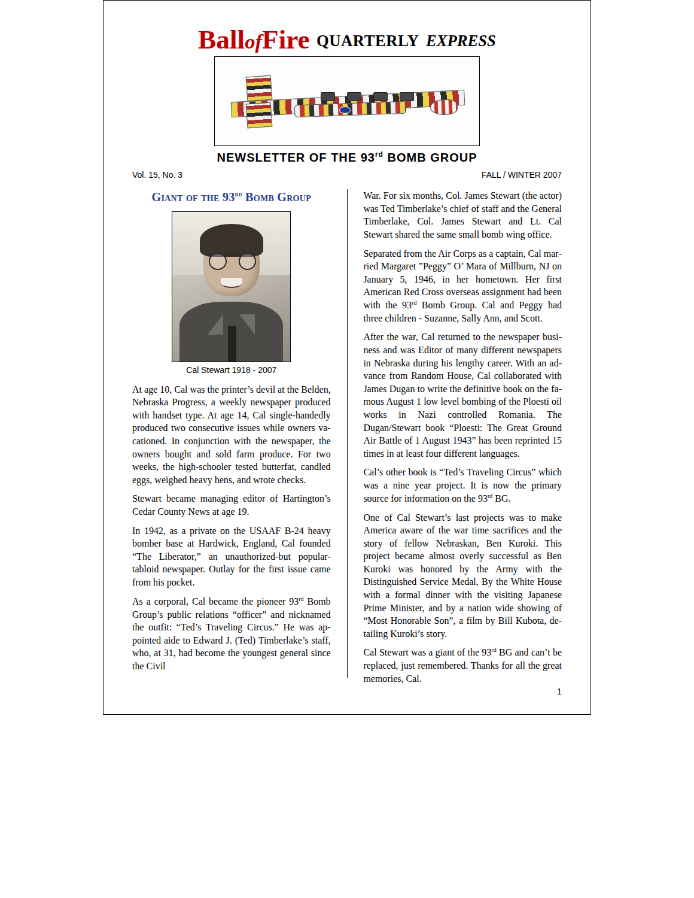Ball of Fire QUARTERLY EXPRESS
NEWSLETTER OF THE 93rd BOMB GROUP
Vol. 15, No. 3 FALL / WINTER 2007
Giant of the 93rd Bomb Group
Cal Stewart 1918 - 2007
At age 10, Cal was the printer’s devil at the Belden, Nebraska Progress, a weekly newspaper produced with handset type. At age 14, Cal single-handedly produced two consecutive issues while owners vacationed. In conjunction with the newspaper, the owners bought and sold farm produce. For two weeks, the high-schooler tested butterfat, candled eggs, weighed heavy hens, and wrote checks.
Stewart became managing editor of Hartington’s Cedar County News at age 19.
In 1942, as a private on the USAAF B-24 heavy bomber base at Hardwick, England, Cal founded “The Liberator,” an unauthorized-but popular-tabloid newspaper. Outlay for the first issue came from his pocket.
As a corporal, Cal became the pioneer 93rd Bomb Group’s public relations “officer” and nicknamed the outfit: “Ted’s Traveling Circus.” He was appointed aide to Edward J. (Ted) Timberlake’s staff, who, at 31, had become the youngest general since the Civil
War. For six months, Col. James Stewart (the actor) was Ted Timberlake’s chief of staff and the General Timberlake, Col. James Stewart and Lt. Cal Stewart shared the same small bomb wing office.
Separated from the Air Corps as a captain, Cal married Margaret ”Peggy” O’ Mara of Millburn, NJ on January 5, 1946, in her hometown. Her first American Red Cross overseas assignment had been with the 93rd Bomb Group. Cal and Peggy had three children - Suzanne, Sally Ann, and Scott.
After the war, Cal returned to the newspaper business and was Editor of many different newspapers in Nebraska during his lengthy career. With an advance from Random House, Cal collaborated with James Dugan to write the definitive book on the famous August 1 low level bombing of the Ploesti oil works in Nazi controlled Romania. The Dugan/Stewart book “Ploesti: The Great Ground Air Battle of 1 August 1943” has been reprinted 15 times in at least four different languages.
Cal’s other book is “Ted’s Traveling Circus” which was a nine year project. It is now the primary source for information on the 93rd BG.
One of Cal Stewart’s last projects was to make America aware of the war time sacrifices and the story of fellow Nebraskan, Ben Kuroki. This project became almost overly successful as Ben Kuroki was honored by the Army with the Distinguished Service Medal, By the White House with a formal dinner with the visiting Japanese Prime Minister, and by a nation wide showing of “Most Honorable Son”, a film by Bill Kubota, detailing Kuroki’s story.
Cal Stewart was a giant of the 93rd BG and can’t be replaced, just remembered. Thanks for all the great memories, Cal.
1